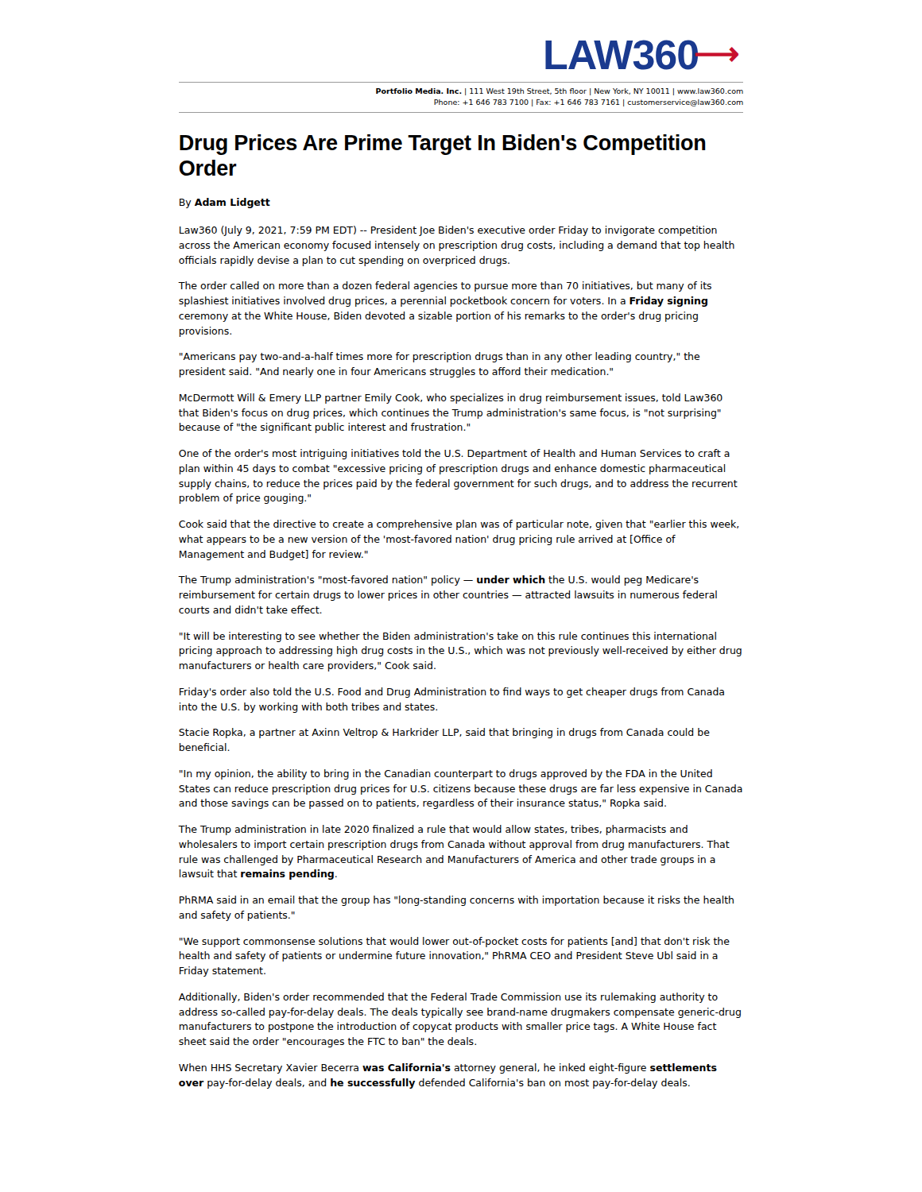LAW360⟶
Portfolio Media. Inc. | 111 West 19th Street, 5th floor | New York, NY 10011 | www.law360.com
Phone: +1 646 783 7100 | Fax: +1 646 783 7161 | customerservice@law360.com
Drug Prices Are Prime Target In Biden's Competition Order
By Adam Lidgett
Law360 (July 9, 2021, 7:59 PM EDT) -- President Joe Biden's executive order Friday to invigorate competition across the American economy focused intensely on prescription drug costs, including a demand that top health officials rapidly devise a plan to cut spending on overpriced drugs.
The order called on more than a dozen federal agencies to pursue more than 70 initiatives, but many of its splashiest initiatives involved drug prices, a perennial pocketbook concern for voters. In a Friday signing ceremony at the White House, Biden devoted a sizable portion of his remarks to the order's drug pricing provisions.
"Americans pay two-and-a-half times more for prescription drugs than in any other leading country," the president said. "And nearly one in four Americans struggles to afford their medication."
McDermott Will & Emery LLP partner Emily Cook, who specializes in drug reimbursement issues, told Law360 that Biden's focus on drug prices, which continues the Trump administration's same focus, is "not surprising" because of "the significant public interest and frustration."
One of the order's most intriguing initiatives told the U.S. Department of Health and Human Services to craft a plan within 45 days to combat "excessive pricing of prescription drugs and enhance domestic pharmaceutical supply chains, to reduce the prices paid by the federal government for such drugs, and to address the recurrent problem of price gouging."
Cook said that the directive to create a comprehensive plan was of particular note, given that "earlier this week, what appears to be a new version of the 'most-favored nation' drug pricing rule arrived at [Office of Management and Budget] for review."
The Trump administration's "most-favored nation" policy — under which the U.S. would peg Medicare's reimbursement for certain drugs to lower prices in other countries — attracted lawsuits in numerous federal courts and didn't take effect.
"It will be interesting to see whether the Biden administration's take on this rule continues this international pricing approach to addressing high drug costs in the U.S., which was not previously well-received by either drug manufacturers or health care providers," Cook said.
Friday's order also told the U.S. Food and Drug Administration to find ways to get cheaper drugs from Canada into the U.S. by working with both tribes and states.
Stacie Ropka, a partner at Axinn Veltrop & Harkrider LLP, said that bringing in drugs from Canada could be beneficial.
"In my opinion, the ability to bring in the Canadian counterpart to drugs approved by the FDA in the United States can reduce prescription drug prices for U.S. citizens because these drugs are far less expensive in Canada and those savings can be passed on to patients, regardless of their insurance status," Ropka said.
The Trump administration in late 2020 finalized a rule that would allow states, tribes, pharmacists and wholesalers to import certain prescription drugs from Canada without approval from drug manufacturers. That rule was challenged by Pharmaceutical Research and Manufacturers of America and other trade groups in a lawsuit that remains pending.
PhRMA said in an email that the group has "long-standing concerns with importation because it risks the health and safety of patients."
"We support commonsense solutions that would lower out-of-pocket costs for patients [and] that don't risk the health and safety of patients or undermine future innovation," PhRMA CEO and President Steve Ubl said in a Friday statement.
Additionally, Biden's order recommended that the Federal Trade Commission use its rulemaking authority to address so-called pay-for-delay deals. The deals typically see brand-name drugmakers compensate generic-drug manufacturers to postpone the introduction of copycat products with smaller price tags. A White House fact sheet said the order "encourages the FTC to ban" the deals.
When HHS Secretary Xavier Becerra was California's attorney general, he inked eight-figure settlements over pay-for-delay deals, and he successfully defended California's ban on most pay-for-delay deals.